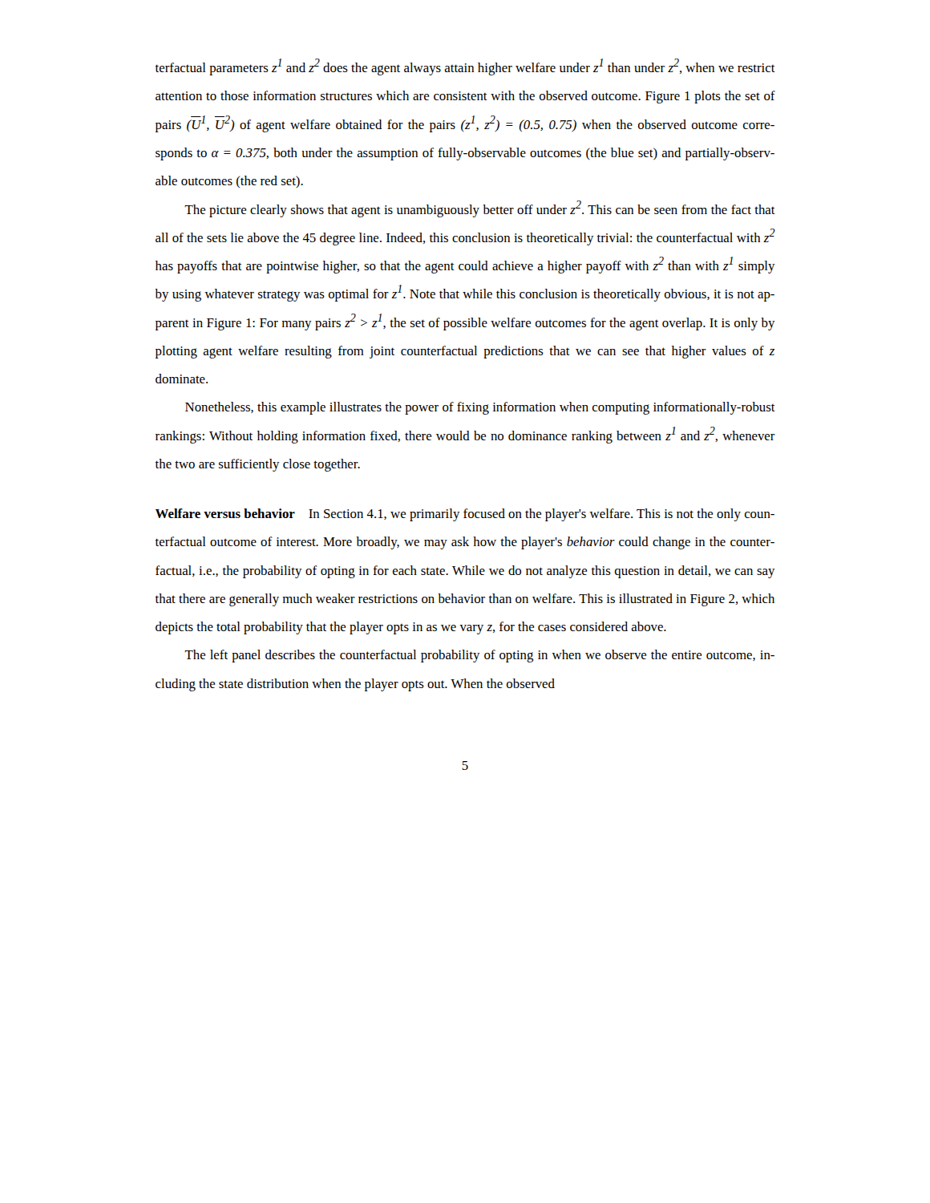terfactual parameters z1 and z2 does the agent always attain higher welfare under z1 than under z2, when we restrict attention to those information structures which are consistent with the observed outcome. Figure 1 plots the set of pairs (U1, U2) of agent welfare obtained for the pairs (z1, z2) = (0.5, 0.75) when the observed outcome corresponds to α = 0.375, both under the assumption of fully-observable outcomes (the blue set) and partially-observable outcomes (the red set).
The picture clearly shows that agent is unambiguously better off under z2. This can be seen from the fact that all of the sets lie above the 45 degree line. Indeed, this conclusion is theoretically trivial: the counterfactual with z2 has payoffs that are pointwise higher, so that the agent could achieve a higher payoff with z2 than with z1 simply by using whatever strategy was optimal for z1. Note that while this conclusion is theoretically obvious, it is not apparent in Figure 1: For many pairs z2 > z1, the set of possible welfare outcomes for the agent overlap. It is only by plotting agent welfare resulting from joint counterfactual predictions that we can see that higher values of z dominate.
Nonetheless, this example illustrates the power of fixing information when computing informationally-robust rankings: Without holding information fixed, there would be no dominance ranking between z1 and z2, whenever the two are sufficiently close together.
Welfare versus behavior In Section 4.1, we primarily focused on the player's welfare. This is not the only counterfactual outcome of interest. More broadly, we may ask how the player's behavior could change in the counterfactual, i.e., the probability of opting in for each state. While we do not analyze this question in detail, we can say that there are generally much weaker restrictions on behavior than on welfare. This is illustrated in Figure 2, which depicts the total probability that the player opts in as we vary z, for the cases considered above.
The left panel describes the counterfactual probability of opting in when we observe the entire outcome, including the state distribution when the player opts out. When the observed
5